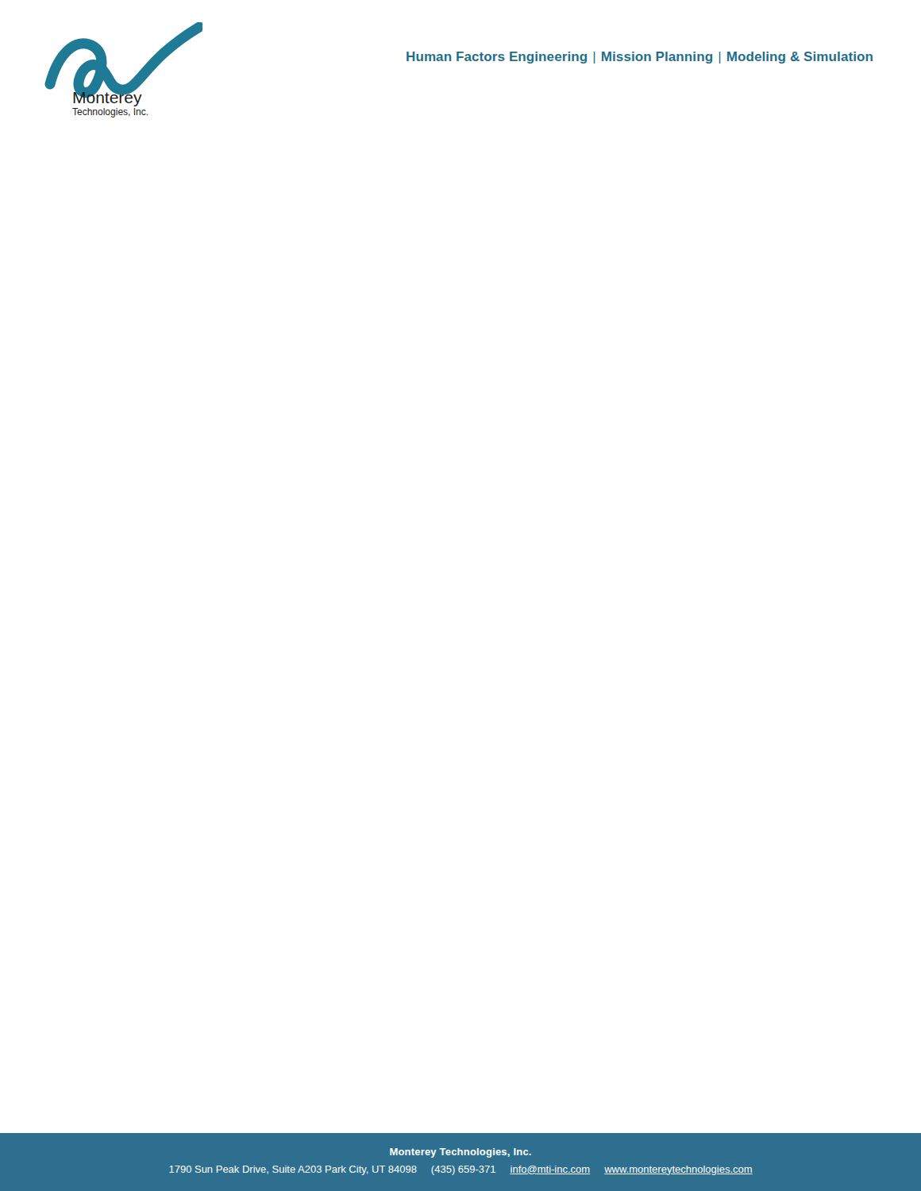Monterey Technologies, Inc.
Human Factors Engineering|Mission Planning|Modeling & Simulation
Monterey Technologies, Inc.
1790 Sun Peak Drive, Suite A203 Park City, UT 84098 (435) 659-371 info@mti-inc.com www.montereytechnologies.com